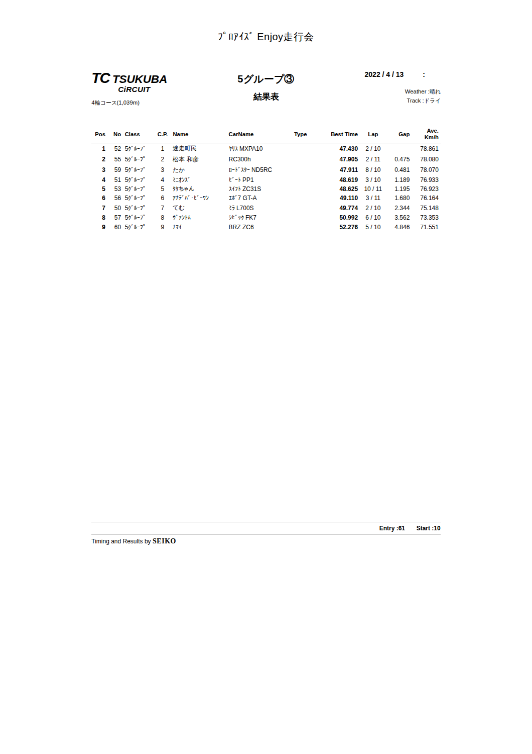ﾌﾟﾛｱｲｽﾞ Enjoy走行会
TC TSUKUBA
CiRCUIT
4輪コース(1,039m)
5グループ③
結果表
2022 / 4 / 13:
Weather :晴れ
Track :ドライ
| Pos | No | Class | C.P. | Name | CarName | Type | Best Time | Lap | Gap | Ave. Km/h |
| --- | --- | --- | --- | --- | --- | --- | --- | --- | --- | --- |
| 1 | 52 | 5ｸﾞﾙｰﾌﾟ | 1 | 迷走町民 | ﾔﾘｽ MXPA10 | | 47.430 | 2 / 10 | | 78.861 |
| 2 | 55 | 5ｸﾞﾙｰﾌﾟ | 2 | 松本 和彦 | RC300h | | 47.905 | 2 / 11 | 0.475 | 78.080 |
| 3 | 59 | 5ｸﾞﾙｰﾌﾟ | 3 | たか | ﾛｰﾄﾞｽﾀｰ ND5RC | | 47.911 | 8 / 10 | 0.481 | 78.070 |
| 4 | 51 | 5ｸﾞﾙｰﾌﾟ | 4 | ﾐﾆｵﾝｽﾞ | ﾋﾞｰﾄ PP1 | | 48.619 | 3 / 10 | 1.189 | 76.933 |
| 5 | 53 | 5ｸﾞﾙｰﾌﾟ | 5 | ﾀｹちゃん | ｽｲﾌﾄ ZC31S | | 48.625 | 10 / 11 | 1.195 | 76.923 |
| 6 | 56 | 5ｸﾞﾙｰﾌﾟ | 6 | ｱﾅﾃﾞﾊﾞ･ﾋﾞｰﾜﾝ | ｴﾎﾞ7 GT-A | | 49.110 | 3 / 11 | 1.680 | 76.164 |
| 7 | 50 | 5ｸﾞﾙｰﾌﾟ | 7 | てむ | ﾐﾗ L700S | | 49.774 | 2 / 10 | 2.344 | 75.148 |
| 8 | 57 | 5ｸﾞﾙｰﾌﾟ | 8 | ｳﾞｧﾝﾄﾑ | ｼﾋﾞｯｸ FK7 | | 50.992 | 6 / 10 | 3.562 | 73.353 |
| 9 | 60 | 5ｸﾞﾙｰﾌﾟ | 9 | ﾅﾏｲ | BRZ ZC6 | | 52.276 | 5 / 10 | 4.846 | 71.551 |
Entry :61Start :10
Timing and Results by SEIKO